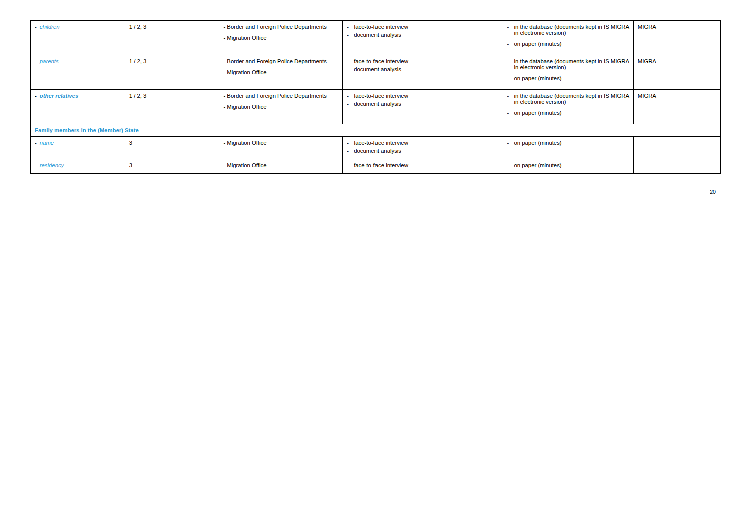| - children | 1 / 2, 3 | - Border and Foreign Police Departments - Migration Office | face-to-face interview document analysis | in the database (documents kept in IS MIGRA in electronic version) on paper (minutes) | MIGRA |
| - parents | 1 / 2, 3 | - Border and Foreign Police Departments - Migration Office | face-to-face interview document analysis | in the database (documents kept in IS MIGRA in electronic version) on paper (minutes) | MIGRA |
| - other relatives | 1 / 2, 3 | - Border and Foreign Police Departments - Migration Office | face-to-face interview document analysis | in the database (documents kept in IS MIGRA in electronic version) on paper (minutes) | MIGRA |
| Family members in the (Member) State |
| - name | 3 | - Migration Office | face-to-face interview document analysis | on paper (minutes) | |
| - residency | 3 | - Migration Office | face-to-face interview | on paper (minutes) | |
20